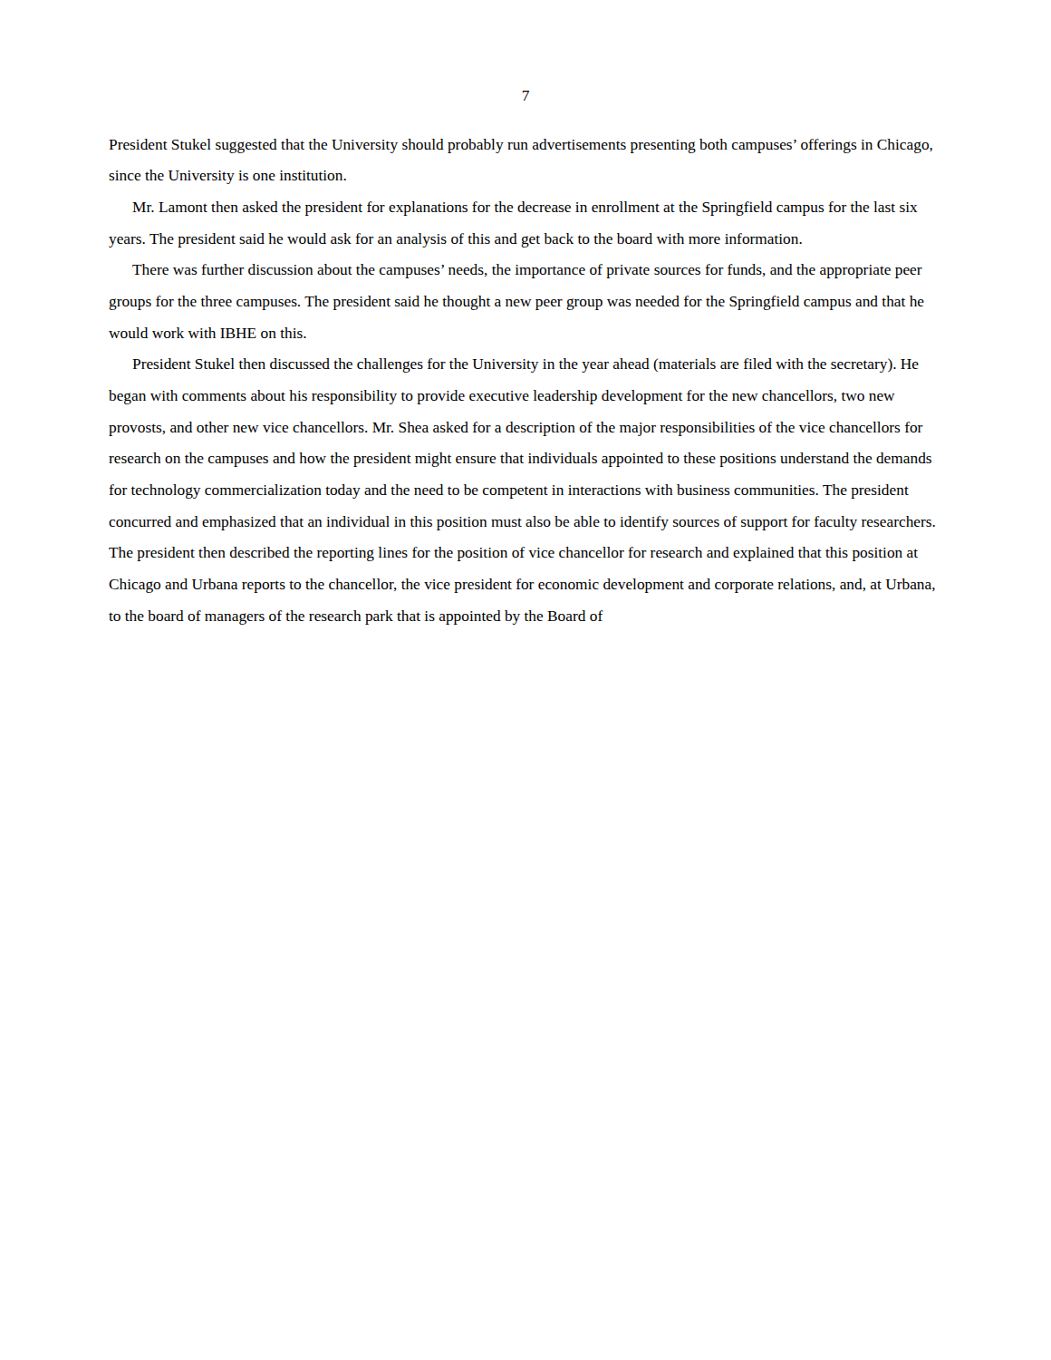7
President Stukel suggested that the University should probably run advertisements presenting both campuses’ offerings in Chicago, since the University is one institution.
Mr. Lamont then asked the president for explanations for the decrease in enrollment at the Springfield campus for the last six years. The president said he would ask for an analysis of this and get back to the board with more information.
There was further discussion about the campuses’ needs, the importance of private sources for funds, and the appropriate peer groups for the three campuses. The president said he thought a new peer group was needed for the Springfield campus and that he would work with IBHE on this.
President Stukel then discussed the challenges for the University in the year ahead (materials are filed with the secretary). He began with comments about his responsibility to provide executive leadership development for the new chancellors, two new provosts, and other new vice chancellors. Mr. Shea asked for a description of the major responsibilities of the vice chancellors for research on the campuses and how the president might ensure that individuals appointed to these positions understand the demands for technology commercialization today and the need to be competent in interactions with business communities. The president concurred and emphasized that an individual in this position must also be able to identify sources of support for faculty researchers. The president then described the reporting lines for the position of vice chancellor for research and explained that this position at Chicago and Urbana reports to the chancellor, the vice president for economic development and corporate relations, and, at Urbana, to the board of managers of the research park that is appointed by the Board of